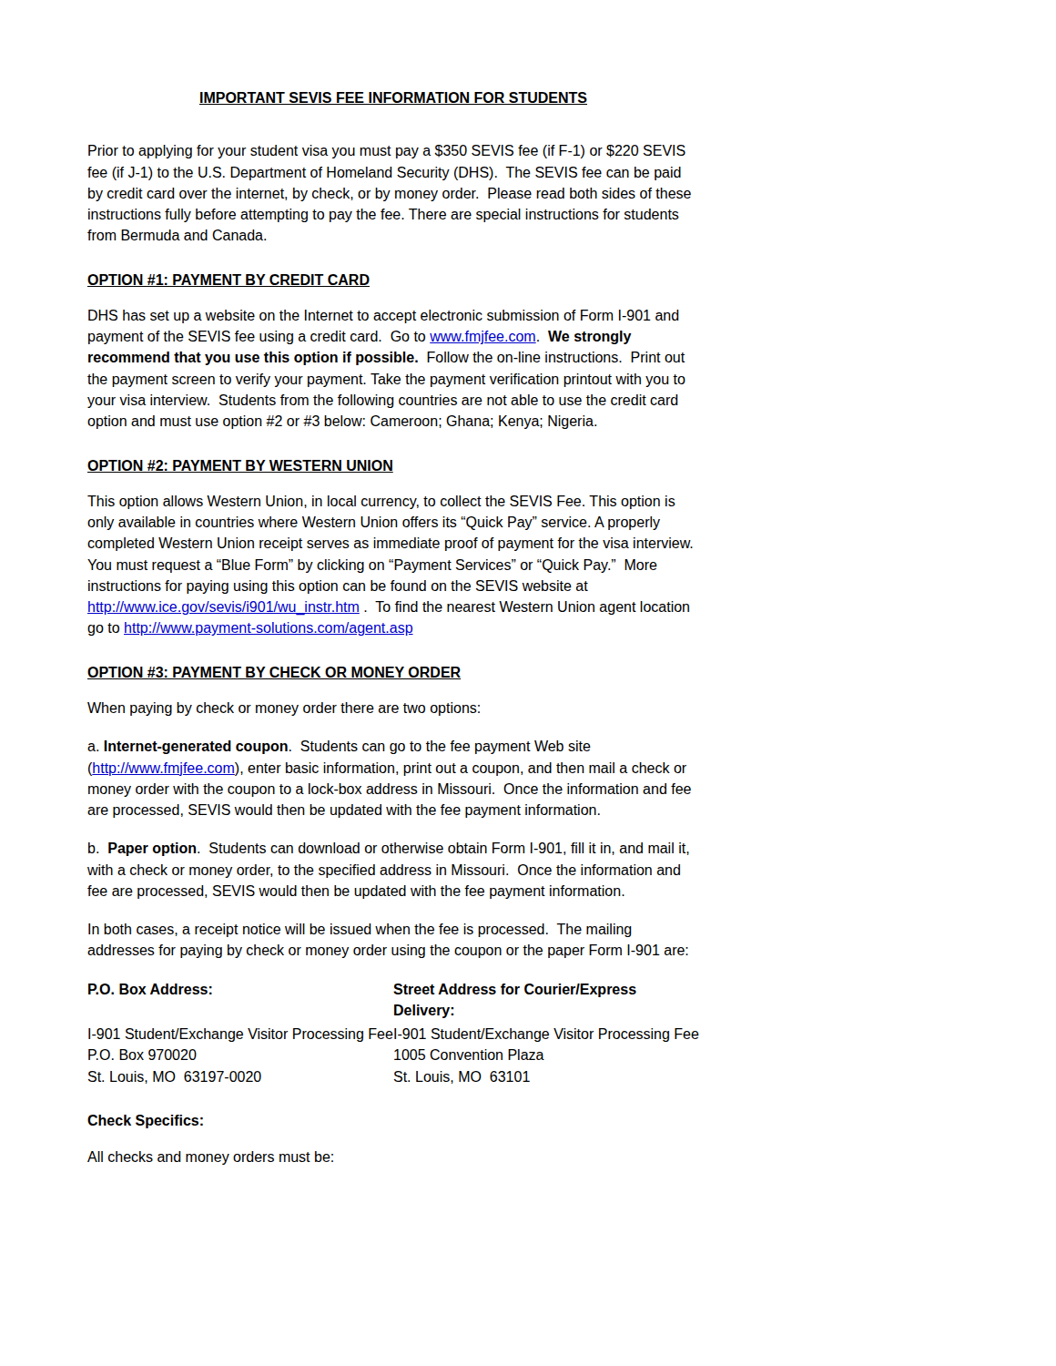IMPORTANT SEVIS FEE INFORMATION FOR STUDENTS
Prior to applying for your student visa you must pay a $350 SEVIS fee (if F-1) or $220 SEVIS fee (if J-1) to the U.S. Department of Homeland Security (DHS). The SEVIS fee can be paid by credit card over the internet, by check, or by money order. Please read both sides of these instructions fully before attempting to pay the fee. There are special instructions for students from Bermuda and Canada.
OPTION #1: PAYMENT BY CREDIT CARD
DHS has set up a website on the Internet to accept electronic submission of Form I-901 and payment of the SEVIS fee using a credit card. Go to www.fmjfee.com. We strongly recommend that you use this option if possible. Follow the on-line instructions. Print out the payment screen to verify your payment. Take the payment verification printout with you to your visa interview. Students from the following countries are not able to use the credit card option and must use option #2 or #3 below: Cameroon; Ghana; Kenya; Nigeria.
OPTION #2: PAYMENT BY WESTERN UNION
This option allows Western Union, in local currency, to collect the SEVIS Fee. This option is only available in countries where Western Union offers its “Quick Pay” service. A properly completed Western Union receipt serves as immediate proof of payment for the visa interview. You must request a “Blue Form” by clicking on “Payment Services” or “Quick Pay.” More instructions for paying using this option can be found on the SEVIS website at http://www.ice.gov/sevis/i901/wu_instr.htm . To find the nearest Western Union agent location go to http://www.payment-solutions.com/agent.asp
OPTION #3: PAYMENT BY CHECK OR MONEY ORDER
When paying by check or money order there are two options:
a. Internet-generated coupon. Students can go to the fee payment Web site (http://www.fmjfee.com), enter basic information, print out a coupon, and then mail a check or money order with the coupon to a lock-box address in Missouri. Once the information and fee are processed, SEVIS would then be updated with the fee payment information.
b. Paper option. Students can download or otherwise obtain Form I-901, fill it in, and mail it, with a check or money order, to the specified address in Missouri. Once the information and fee are processed, SEVIS would then be updated with the fee payment information.
In both cases, a receipt notice will be issued when the fee is processed. The mailing addresses for paying by check or money order using the coupon or the paper Form I-901 are:
| P.O. Box Address: | Street Address for Courier/Express Delivery: |
| --- | --- |
| I-901 Student/Exchange Visitor Processing Fee P.O. Box 970020 St. Louis, MO 63197-0020 | I-901 Student/Exchange Visitor Processing Fee 1005 Convention Plaza St. Louis, MO 63101 |
Check Specifics:
All checks and money orders must be: